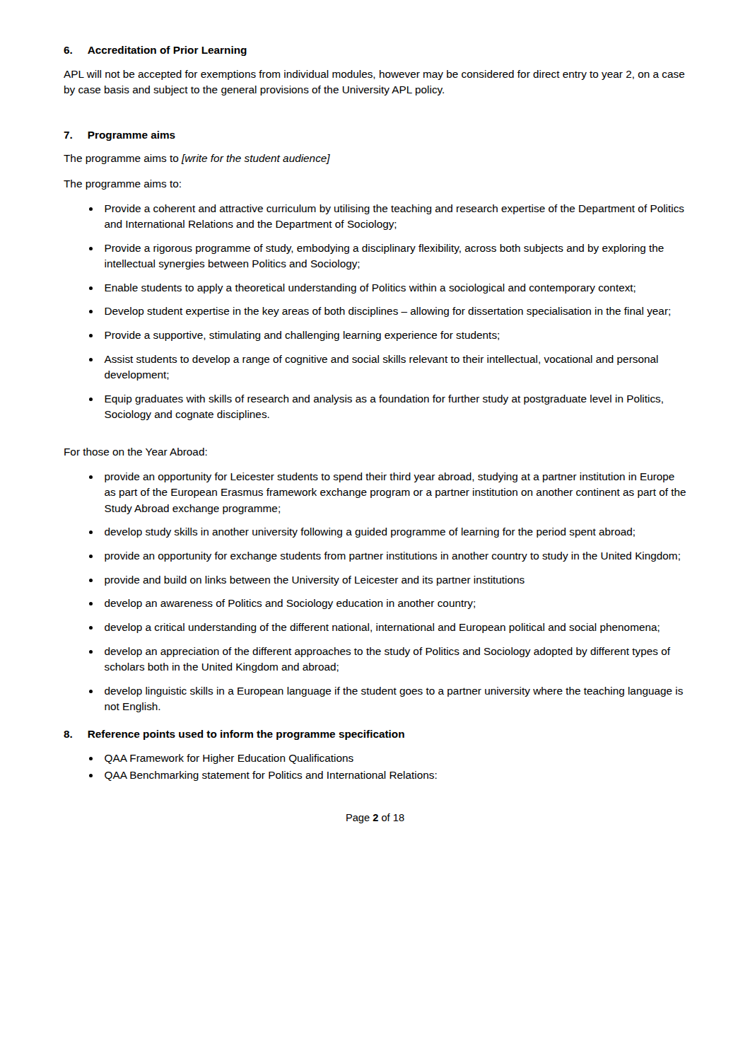6. Accreditation of Prior Learning
APL will not be accepted for exemptions from individual modules, however may be considered for direct entry to year 2, on a case by case basis and subject to the general provisions of the University APL policy.
7. Programme aims
The programme aims to [write for the student audience]
The programme aims to:
Provide a coherent and attractive curriculum by utilising the teaching and research expertise of the Department of Politics and International Relations and the Department of Sociology;
Provide a rigorous programme of study, embodying a disciplinary flexibility, across both subjects and by exploring the intellectual synergies between Politics and Sociology;
Enable students to apply a theoretical understanding of Politics within a sociological and contemporary context;
Develop student expertise in the key areas of both disciplines – allowing for dissertation specialisation in the final year;
Provide a supportive, stimulating and challenging learning experience for students;
Assist students to develop a range of cognitive and social skills relevant to their intellectual, vocational and personal development;
Equip graduates with skills of research and analysis as a foundation for further study at postgraduate level in Politics, Sociology and cognate disciplines.
For those on the Year Abroad:
provide an opportunity for Leicester students to spend their third year abroad, studying at a partner institution in Europe as part of the European Erasmus framework exchange program or a partner institution on another continent as part of the Study Abroad exchange programme;
develop study skills in another university following a guided programme of learning for the period spent abroad;
provide an opportunity for exchange students from partner institutions in another country to study in the United Kingdom;
provide and build on links between the University of Leicester and its partner institutions
develop an awareness of Politics and Sociology education in another country;
develop a critical understanding of the different national, international and European political and social phenomena;
develop an appreciation of the different approaches to the study of Politics and Sociology adopted by different types of scholars both in the United Kingdom and abroad;
develop linguistic skills in a European language if the student goes to a partner university where the teaching language is not English.
8. Reference points used to inform the programme specification
QAA Framework for Higher Education Qualifications
QAA Benchmarking statement for Politics and International Relations:
Page 2 of 18